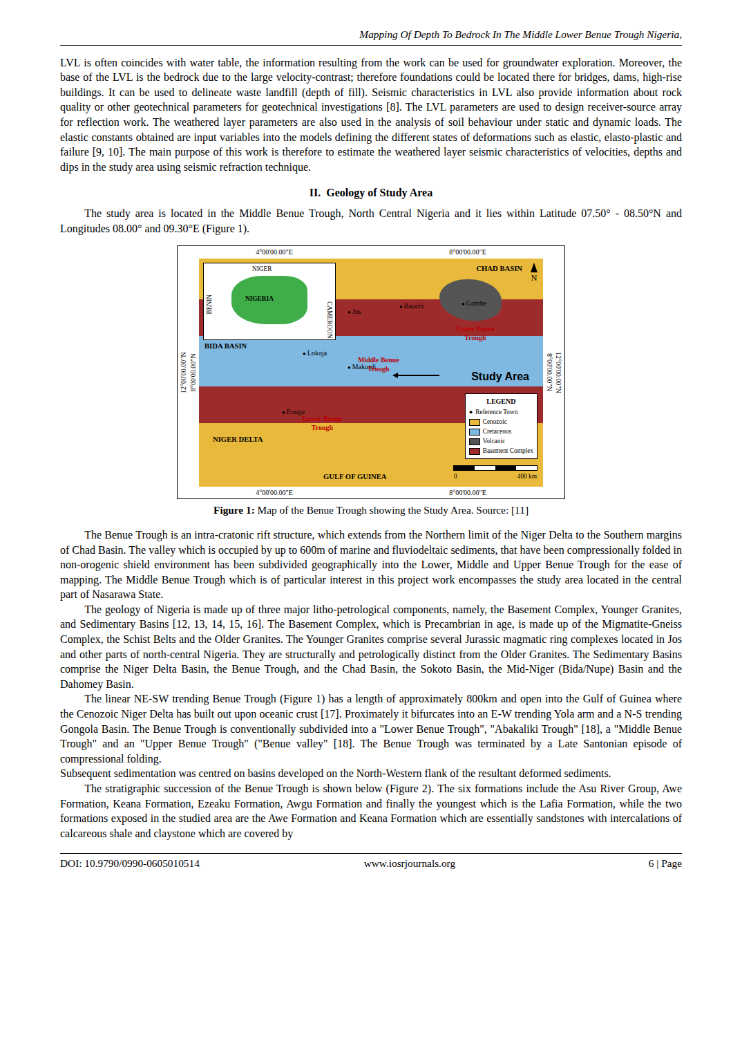Mapping Of Depth To Bedrock In The Middle Lower Benue Trough Nigeria,
LVL is often coincides with water table, the information resulting from the work can be used for groundwater exploration. Moreover, the base of the LVL is the bedrock due to the large velocity-contrast; therefore foundations could be located there for bridges, dams, high-rise buildings. It can be used to delineate waste landfill (depth of fill). Seismic characteristics in LVL also provide information about rock quality or other geotechnical parameters for geotechnical investigations [8]. The LVL parameters are used to design receiver-source array for reflection work. The weathered layer parameters are also used in the analysis of soil behaviour under static and dynamic loads. The elastic constants obtained are input variables into the models defining the different states of deformations such as elastic, elasto-plastic and failure [9, 10]. The main purpose of this work is therefore to estimate the weathered layer seismic characteristics of velocities, depths and dips in the study area using seismic refraction technique.
II. Geology of Study Area
The study area is located in the Middle Benue Trough, North Central Nigeria and it lies within Latitude 07.50° - 08.50°N and Longitudes 08.00° and 09.30°E (Figure 1).
4°00'00.00"E 8°00'00.00"E
12°00'00.00"N 8°00'00.00"N
N
NIGER BENIN NIGERIA CAMEROON
CHAD BASIN
Jos
Bauchi
Gombe
Upper Benue
Trough
BIDA BASIN
Lokoja
Makurdi
Middle Benue
Trough
Study Area
Enugu
Lower Benue
Trough
NIGER DELTA
GULF OF GUINEA
LEGEND
● Reference Town
Cenozoic
Cretaceous
Volcanic
Basement Complex
0400 km
12°00'00.00"N 8°00'00.00"N
4°00'00.00"E 8°00'00.00"E
Figure 1: Map of the Benue Trough showing the Study Area. Source: [11]
The Benue Trough is an intra-cratonic rift structure, which extends from the Northern limit of the Niger Delta to the Southern margins of Chad Basin. The valley which is occupied by up to 600m of marine and fluviodeltaic sediments, that have been compressionally folded in non-orogenic shield environment has been subdivided geographically into the Lower, Middle and Upper Benue Trough for the ease of mapping. The Middle Benue Trough which is of particular interest in this project work encompasses the study area located in the central part of Nasarawa State.
The geology of Nigeria is made up of three major litho-petrological components, namely, the Basement Complex, Younger Granites, and Sedimentary Basins [12, 13, 14, 15, 16]. The Basement Complex, which is Precambrian in age, is made up of the Migmatite-Gneiss Complex, the Schist Belts and the Older Granites. The Younger Granites comprise several Jurassic magmatic ring complexes located in Jos and other parts of north-central Nigeria. They are structurally and petrologically distinct from the Older Granites. The Sedimentary Basins comprise the Niger Delta Basin, the Benue Trough, and the Chad Basin, the Sokoto Basin, the Mid-Niger (Bida/Nupe) Basin and the Dahomey Basin.
The linear NE-SW trending Benue Trough (Figure 1) has a length of approximately 800km and open into the Gulf of Guinea where the Cenozoic Niger Delta has built out upon oceanic crust [17]. Proximately it bifurcates into an E-W trending Yola arm and a N-S trending Gongola Basin. The Benue Trough is conventionally subdivided into a "Lower Benue Trough", "Abakaliki Trough" [18], a "Middle Benue Trough" and an "Upper Benue Trough" ("Benue valley" [18]. The Benue Trough was terminated by a Late Santonian episode of compressional folding.
Subsequent sedimentation was centred on basins developed on the North-Western flank of the resultant deformed sediments.
The stratigraphic succession of the Benue Trough is shown below (Figure 2). The six formations include the Asu River Group, Awe Formation, Keana Formation, Ezeaku Formation, Awgu Formation and finally the youngest which is the Lafia Formation, while the two formations exposed in the studied area are the Awe Formation and Keana Formation which are essentially sandstones with intercalations of calcareous shale and claystone which are covered by
DOI: 10.9790/0990-0605010514 www.iosrjournals.org 6 | Page